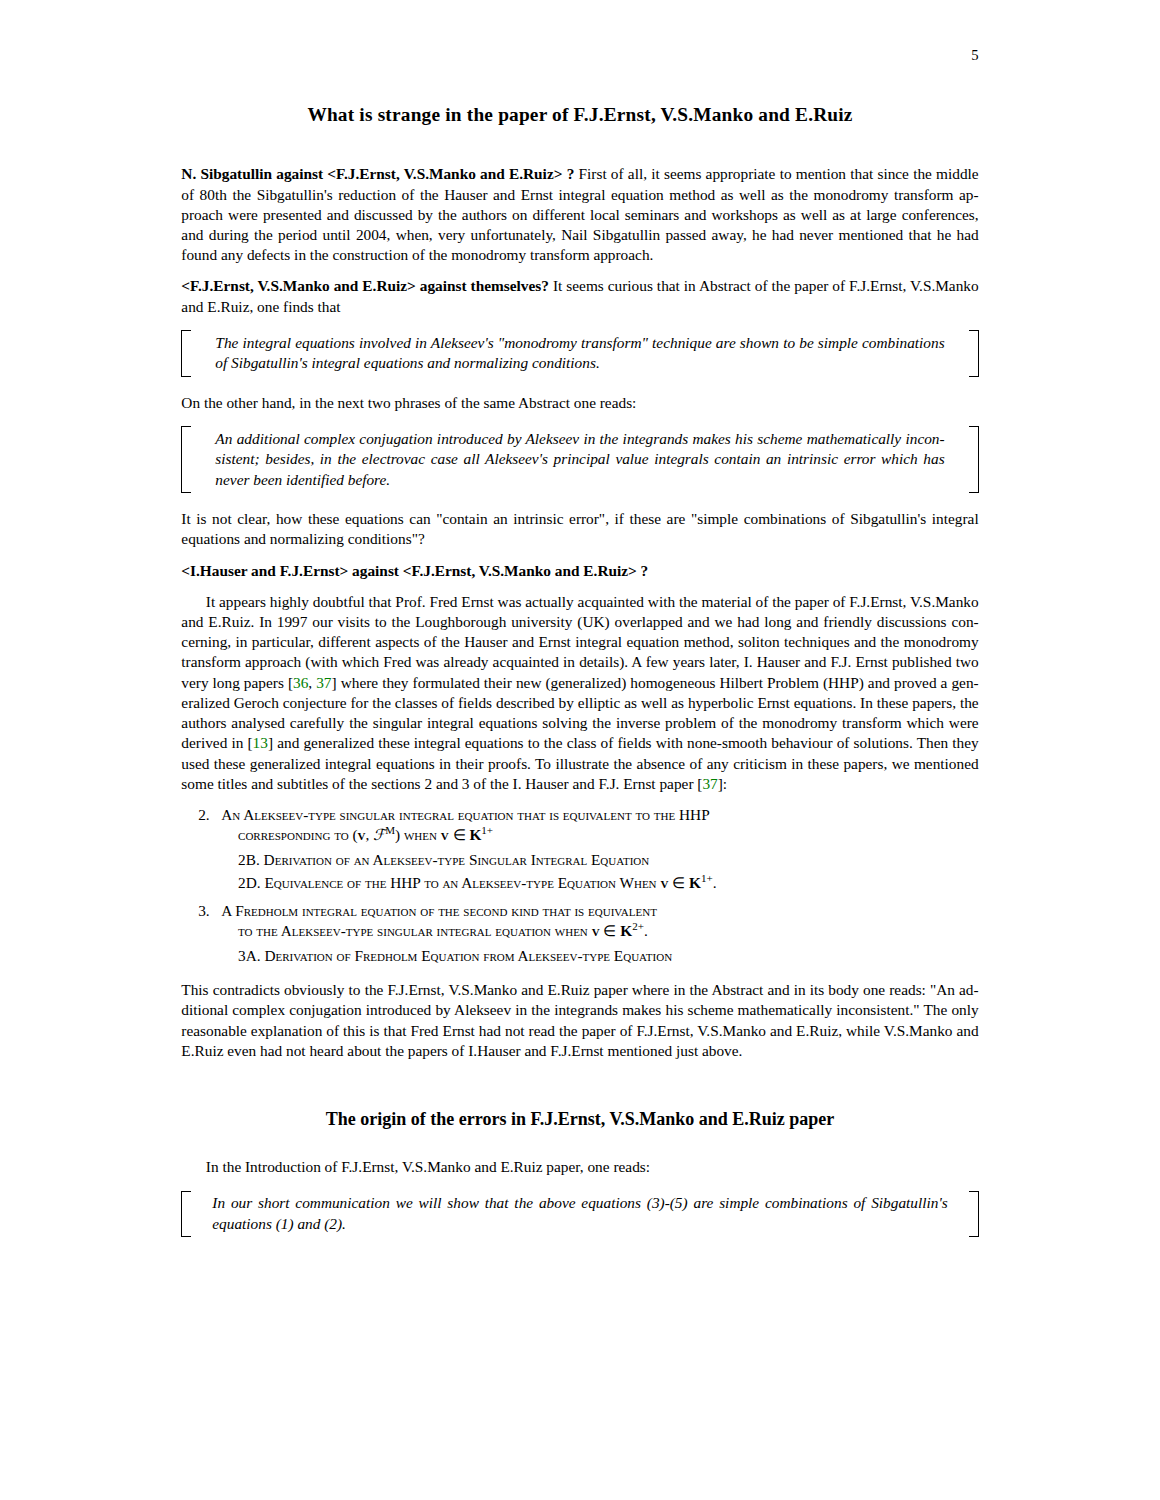5
What is strange in the paper of F.J.Ernst, V.S.Manko and E.Ruiz
N. Sibgatullin against <F.J.Ernst, V.S.Manko and E.Ruiz> ? First of all, it seems appropriate to mention that since the middle of 80th the Sibgatullin's reduction of the Hauser and Ernst integral equation method as well as the monodromy transform approach were presented and discussed by the authors on different local seminars and workshops as well as at large conferences, and during the period until 2004, when, very unfortunately, Nail Sibgatullin passed away, he had never mentioned that he had found any defects in the construction of the monodromy transform approach.
<F.J.Ernst, V.S.Manko and E.Ruiz> against themselves? It seems curious that in Abstract of the paper of F.J.Ernst, V.S.Manko and E.Ruiz, one finds that
The integral equations involved in Alekseev's "monodromy transform" technique are shown to be simple combinations of Sibgatullin's integral equations and normalizing conditions.
On the other hand, in the next two phrases of the same Abstract one reads:
An additional complex conjugation introduced by Alekseev in the integrands makes his scheme mathematically inconsistent; besides, in the electrovac case all Alekseev's principal value integrals contain an intrinsic error which has never been identified before.
It is not clear, how these equations can "contain an intrinsic error", if these are "simple combinations of Sibgatullin's integral equations and normalizing conditions"?
<I.Hauser and F.J.Ernst> against <F.J.Ernst, V.S.Manko and E.Ruiz> ?
It appears highly doubtful that Prof. Fred Ernst was actually acquainted with the material of the paper of F.J.Ernst, V.S.Manko and E.Ruiz. In 1997 our visits to the Loughborough university (UK) overlapped and we had long and friendly discussions concerning, in particular, different aspects of the Hauser and Ernst integral equation method, soliton techniques and the monodromy transform approach (with which Fred was already acquainted in details). A few years later, I. Hauser and F.J. Ernst published two very long papers [36, 37] where they formulated their new (generalized) homogeneous Hilbert Problem (HHP) and proved a generalized Geroch conjecture for the classes of fields described by elliptic as well as hyperbolic Ernst equations. In these papers, the authors analysed carefully the singular integral equations solving the inverse problem of the monodromy transform which were derived in [13] and generalized these integral equations to the class of fields with none-smooth behaviour of solutions. Then they used these generalized integral equations in their proofs. To illustrate the absence of any criticism in these papers, we mentioned some titles and subtitles of the sections 2 and 3 of the I. Hauser and F.J. Ernst paper [37]:
2. An Alekseev-type singular integral equation that is equivalent to the HHP corresponding to (v, ℱM) when v ∈ K1+
2B. Derivation of an Alekseev-type Singular Integral Equation
2D. Equivalence of the HHP to an Alekseev-type Equation When v ∈ K1+.
3. A Fredholm integral equation of the second kind that is equivalent to the Alekseev-type singular integral equation when v ∈ K2+.
3A. Derivation of Fredholm Equation from Alekseev-type Equation
This contradicts obviously to the F.J.Ernst, V.S.Manko and E.Ruiz paper where in the Abstract and in its body one reads: "An additional complex conjugation introduced by Alekseev in the integrands makes his scheme mathematically inconsistent." The only reasonable explanation of this is that Fred Ernst had not read the paper of F.J.Ernst, V.S.Manko and E.Ruiz, while V.S.Manko and E.Ruiz even had not heard about the papers of I.Hauser and F.J.Ernst mentioned just above.
The origin of the errors in F.J.Ernst, V.S.Manko and E.Ruiz paper
In the Introduction of F.J.Ernst, V.S.Manko and E.Ruiz paper, one reads:
In our short communication we will show that the above equations (3)-(5) are simple combinations of Sibgatullin's equations (1) and (2).